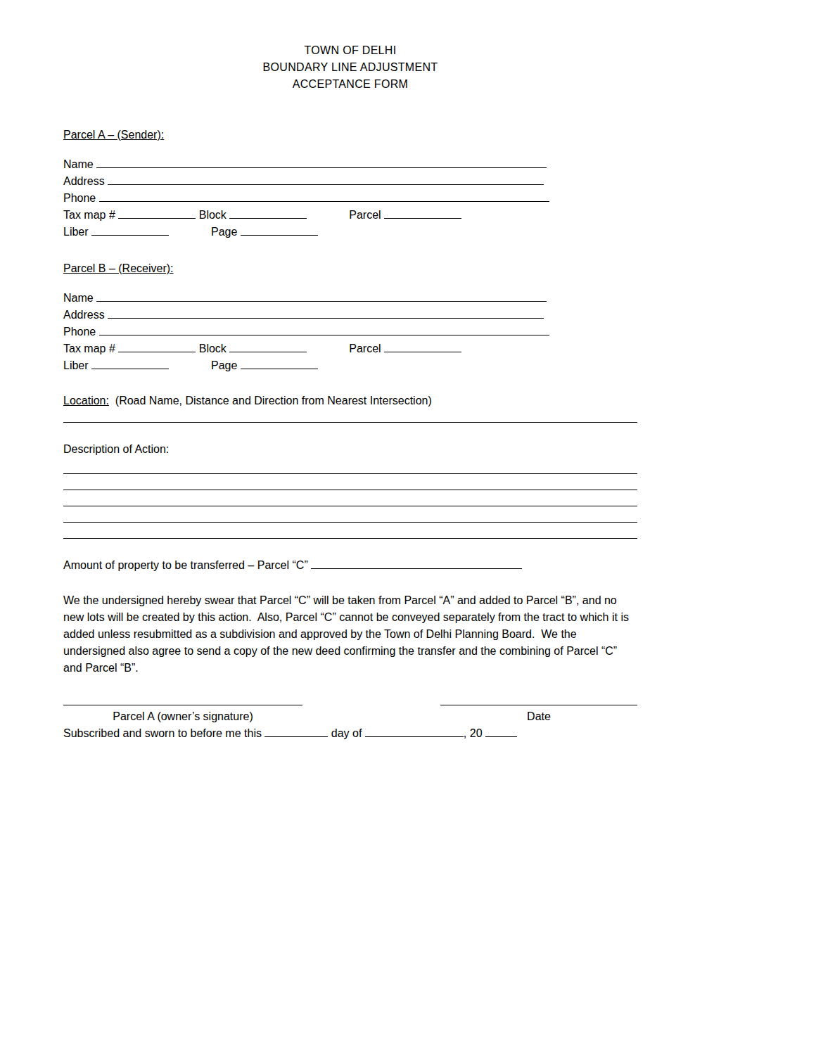TOWN OF DELHI
BOUNDARY LINE ADJUSTMENT
ACCEPTANCE FORM
Parcel A – (Sender):
Name
Address
Phone
Tax map # Block Parcel
Liber Page
Parcel B – (Receiver):
Name
Address
Phone
Tax map # Block Parcel
Liber Page
Location: (Road Name, Distance and Direction from Nearest Intersection)
Description of Action:
Amount of property to be transferred – Parcel “C”
We the undersigned hereby swear that Parcel “C” will be taken from Parcel “A” and added to Parcel “B”, and no new lots will be created by this action. Also, Parcel “C” cannot be conveyed separately from the tract to which it is added unless resubmitted as a subdivision and approved by the Town of Delhi Planning Board. We the undersigned also agree to send a copy of the new deed confirming the transfer and the combining of Parcel “C” and Parcel “B”.
Parcel A (owner’s signature)
Date
Subscribed and sworn to before me this day of , 20